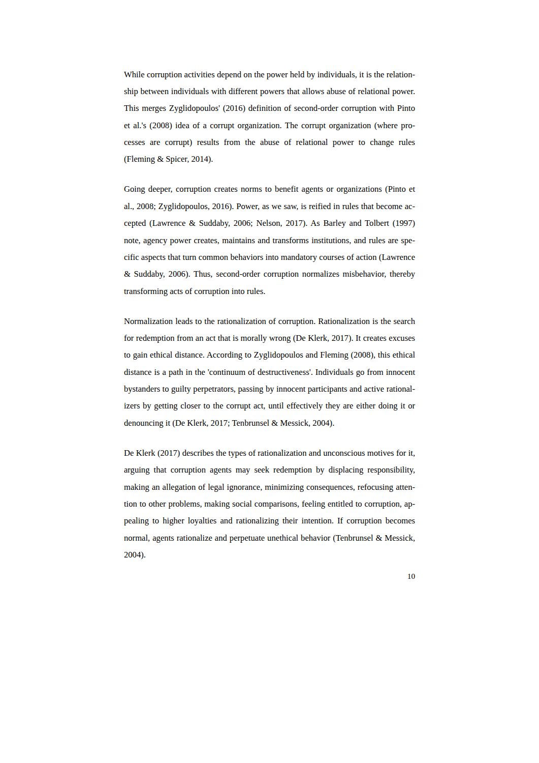While corruption activities depend on the power held by individuals, it is the relationship between individuals with different powers that allows abuse of relational power. This merges Zyglidopoulos' (2016) definition of second-order corruption with Pinto et al.'s (2008) idea of a corrupt organization. The corrupt organization (where processes are corrupt) results from the abuse of relational power to change rules (Fleming & Spicer, 2014).
Going deeper, corruption creates norms to benefit agents or organizations (Pinto et al., 2008; Zyglidopoulos, 2016). Power, as we saw, is reified in rules that become accepted (Lawrence & Suddaby, 2006; Nelson, 2017). As Barley and Tolbert (1997) note, agency power creates, maintains and transforms institutions, and rules are specific aspects that turn common behaviors into mandatory courses of action (Lawrence & Suddaby, 2006). Thus, second-order corruption normalizes misbehavior, thereby transforming acts of corruption into rules.
Normalization leads to the rationalization of corruption. Rationalization is the search for redemption from an act that is morally wrong (De Klerk, 2017). It creates excuses to gain ethical distance. According to Zyglidopoulos and Fleming (2008), this ethical distance is a path in the 'continuum of destructiveness'. Individuals go from innocent bystanders to guilty perpetrators, passing by innocent participants and active rationalizers by getting closer to the corrupt act, until effectively they are either doing it or denouncing it (De Klerk, 2017; Tenbrunsel & Messick, 2004).
De Klerk (2017) describes the types of rationalization and unconscious motives for it, arguing that corruption agents may seek redemption by displacing responsibility, making an allegation of legal ignorance, minimizing consequences, refocusing attention to other problems, making social comparisons, feeling entitled to corruption, appealing to higher loyalties and rationalizing their intention. If corruption becomes normal, agents rationalize and perpetuate unethical behavior (Tenbrunsel & Messick, 2004).
10